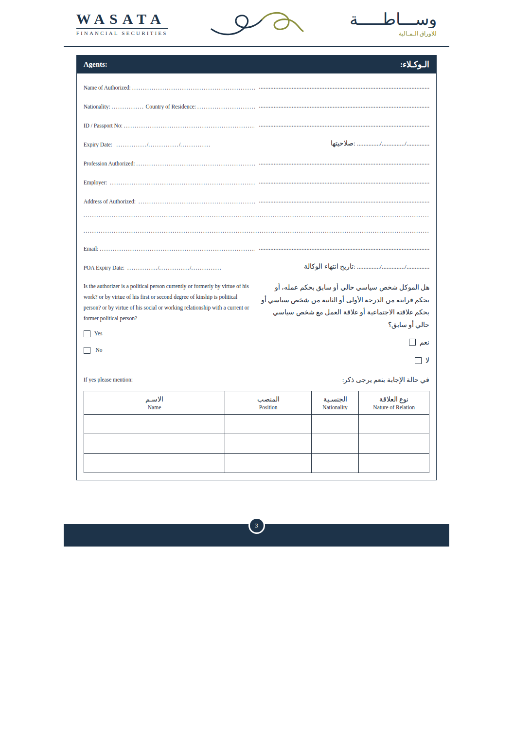WASATA
FINANCIAL SECURITIES
وســـاطـــــة
للاوراق الـمـالية
Agents: الـوكـلاء:
Name of Authorized:
: اسـم الوكيل
Nationality: Country of Residence:
: بلد الإقامة : الجنسـية
ID / Passport No:
: رقم البطاقة الشخصية / جواز السفر
Expiry Date: / /
/ / :صلاحيتها
Profession Authorized:
: مهنة الوكيل
Employer:
: جهة العمل
Address of Authorized:
: عنوان الوكيل
Email:
: البريد الإلكتروني
POA Expiry Date: / /
/ / :تاريخ انتهاء الوكالة
Is the authorizer is a political person currently or formerly by virtue of his work? or by virtue of his first or second degree of kinship is political person? or by virtue of his social or working relationship with a current or former political person?
Yes
No
هل الموكل شخص سياسي حالي أو سابق بحكم عمله، أو بحكم قرابته من الدرجة الأولى أو الثانية من شخص سياسي أو بحكم علاقته الاجتماعية أو علاقة العمل مع شخص سياسي حالي أو سابق؟
نعم
لا
If yes please mention:
في حالة الإجابة بنعم يرجى ذكر:
| الاسـم Name | المنصب Position | الجنسـية Nationality | نوع العلاقة Nature of Relation |
| --- | --- | --- | --- |
3